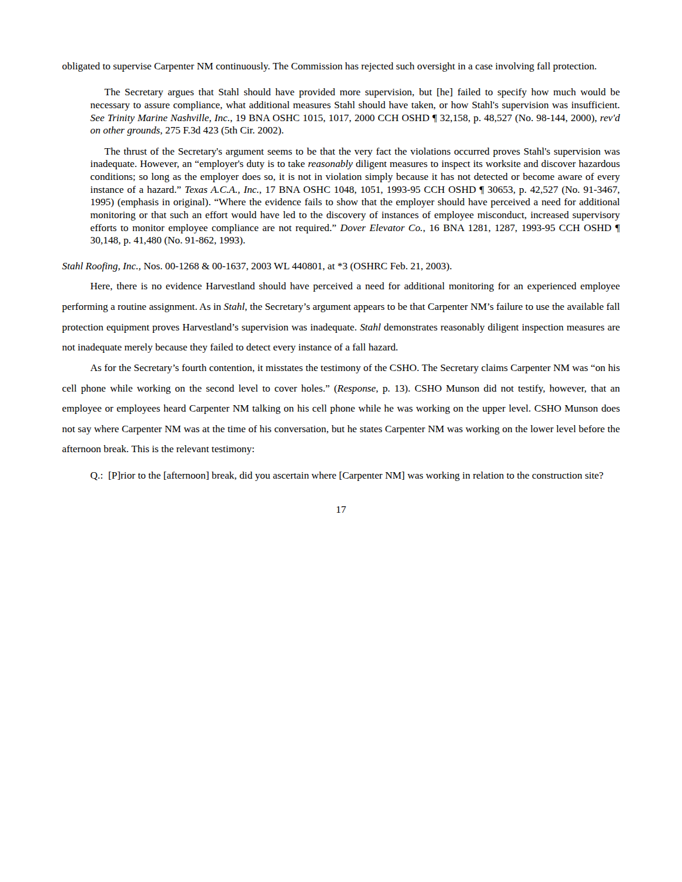obligated to supervise Carpenter NM continuously. The Commission has rejected such oversight in a case involving fall protection.
The Secretary argues that Stahl should have provided more supervision, but [he] failed to specify how much would be necessary to assure compliance, what additional measures Stahl should have taken, or how Stahl's supervision was insufficient. See Trinity Marine Nashville, Inc., 19 BNA OSHC 1015, 1017, 2000 CCH OSHD ¶ 32,158, p. 48,527 (No. 98-144, 2000), rev'd on other grounds, 275 F.3d 423 (5th Cir. 2002).
The thrust of the Secretary's argument seems to be that the very fact the violations occurred proves Stahl's supervision was inadequate. However, an “employer's duty is to take reasonably diligent measures to inspect its worksite and discover hazardous conditions; so long as the employer does so, it is not in violation simply because it has not detected or become aware of every instance of a hazard.” Texas A.C.A., Inc., 17 BNA OSHC 1048, 1051, 1993-95 CCH OSHD ¶ 30653, p. 42,527 (No. 91-3467, 1995) (emphasis in original). “Where the evidence fails to show that the employer should have perceived a need for additional monitoring or that such an effort would have led to the discovery of instances of employee misconduct, increased supervisory efforts to monitor employee compliance are not required.” Dover Elevator Co., 16 BNA 1281, 1287, 1993-95 CCH OSHD ¶ 30,148, p. 41,480 (No. 91-862, 1993).
Stahl Roofing, Inc., Nos. 00-1268 & 00-1637, 2003 WL 440801, at *3 (OSHRC Feb. 21, 2003).
Here, there is no evidence Harvestland should have perceived a need for additional monitoring for an experienced employee performing a routine assignment. As in Stahl, the Secretary’s argument appears to be that Carpenter NM’s failure to use the available fall protection equipment proves Harvestland’s supervision was inadequate. Stahl demonstrates reasonably diligent inspection measures are not inadequate merely because they failed to detect every instance of a fall hazard.
As for the Secretary’s fourth contention, it misstates the testimony of the CSHO. The Secretary claims Carpenter NM was “on his cell phone while working on the second level to cover holes.” (Response, p. 13). CSHO Munson did not testify, however, that an employee or employees heard Carpenter NM talking on his cell phone while he was working on the upper level. CSHO Munson does not say where Carpenter NM was at the time of his conversation, but he states Carpenter NM was working on the lower level before the afternoon break. This is the relevant testimony:
Q.: [P]rior to the [afternoon] break, did you ascertain where [Carpenter NM] was working in relation to the construction site?
17